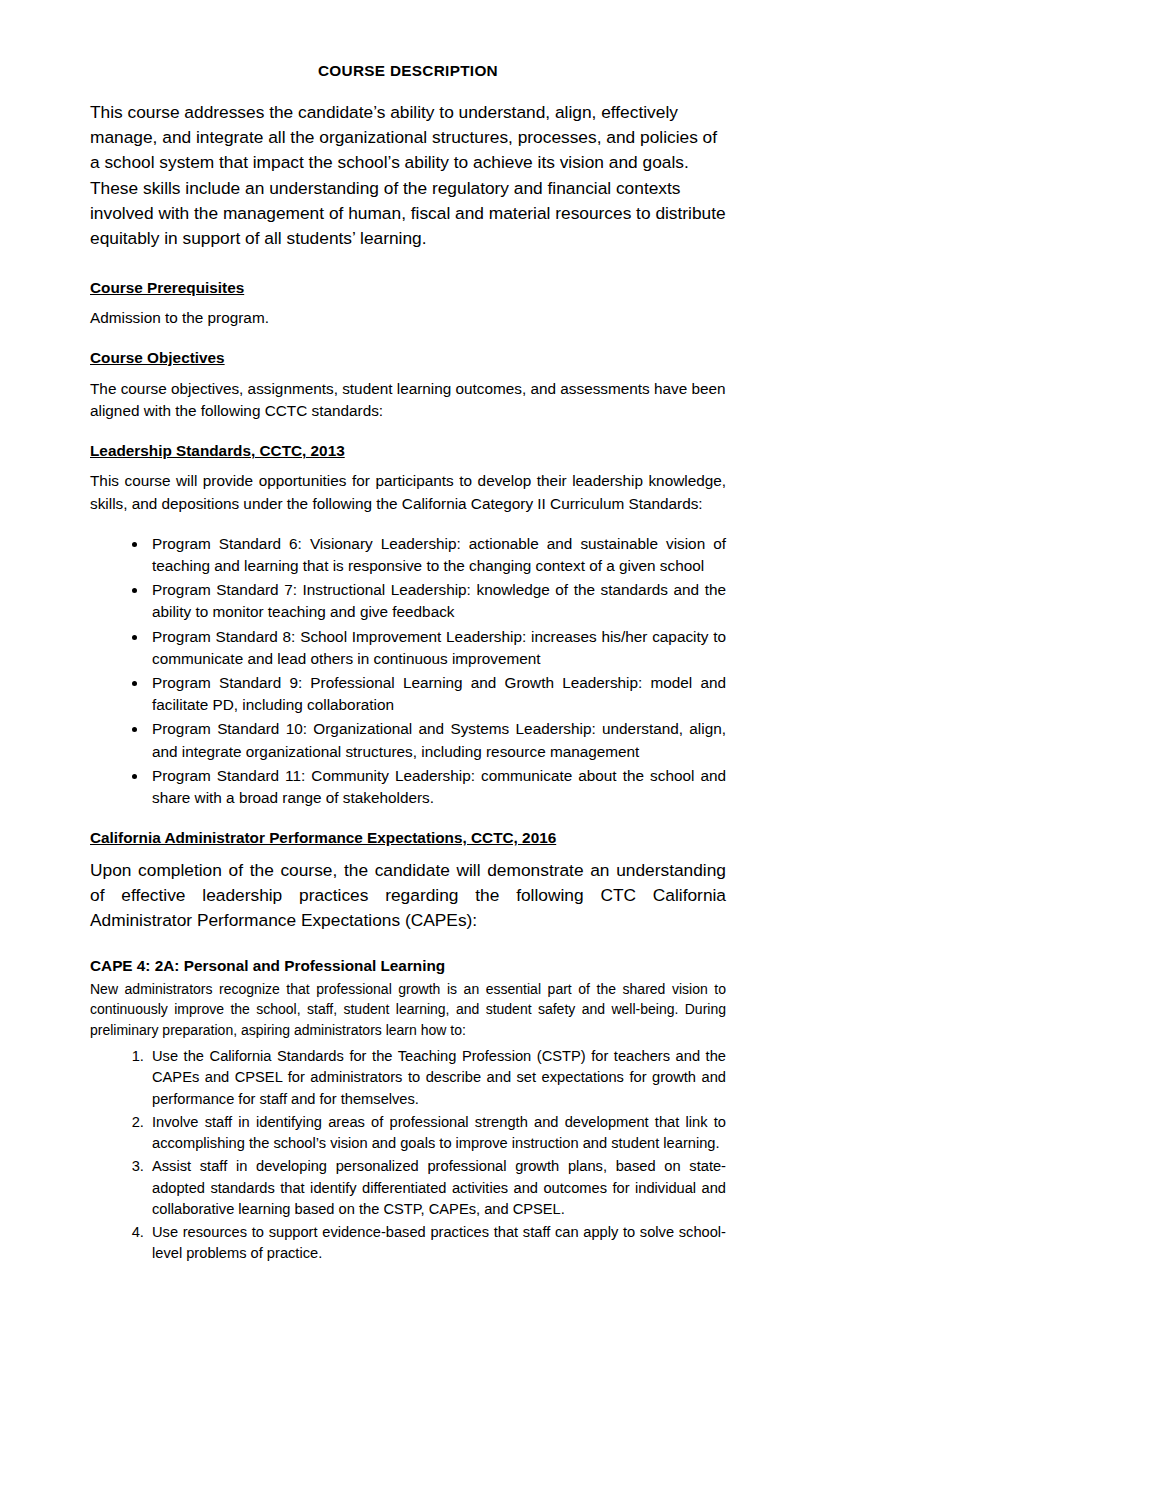COURSE DESCRIPTION
This course addresses the candidate’s ability to understand, align, effectively manage, and integrate all the organizational structures, processes, and policies of a school system that impact the school’s ability to achieve its vision and goals. These skills include an understanding of the regulatory and financial contexts involved with the management of human, fiscal and material resources to distribute equitably in support of all students’ learning.
Course Prerequisites
Admission to the program.
Course Objectives
The course objectives, assignments, student learning outcomes, and assessments have been aligned with the following CCTC standards:
Leadership Standards, CCTC, 2013
This course will provide opportunities for participants to develop their leadership knowledge, skills, and depositions under the following the California Category II Curriculum Standards:
Program Standard 6: Visionary Leadership: actionable and sustainable vision of teaching and learning that is responsive to the changing context of a given school
Program Standard 7: Instructional Leadership: knowledge of the standards and the ability to monitor teaching and give feedback
Program Standard 8: School Improvement Leadership: increases his/her capacity to communicate and lead others in continuous improvement
Program Standard 9: Professional Learning and Growth Leadership: model and facilitate PD, including collaboration
Program Standard 10: Organizational and Systems Leadership: understand, align, and integrate organizational structures, including resource management
Program Standard 11: Community Leadership: communicate about the school and share with a broad range of stakeholders.
California Administrator Performance Expectations, CCTC, 2016
Upon completion of the course, the candidate will demonstrate an understanding of effective leadership practices regarding the following CTC California Administrator Performance Expectations (CAPEs):
CAPE 4: 2A: Personal and Professional Learning
New administrators recognize that professional growth is an essential part of the shared vision to continuously improve the school, staff, student learning, and student safety and well-being. During preliminary preparation, aspiring administrators learn how to:
Use the California Standards for the Teaching Profession (CSTP) for teachers and the CAPEs and CPSEL for administrators to describe and set expectations for growth and performance for staff and for themselves.
Involve staff in identifying areas of professional strength and development that link to accomplishing the school’s vision and goals to improve instruction and student learning.
Assist staff in developing personalized professional growth plans, based on state-adopted standards that identify differentiated activities and outcomes for individual and collaborative learning based on the CSTP, CAPEs, and CPSEL.
Use resources to support evidence-based practices that staff can apply to solve school-level problems of practice.